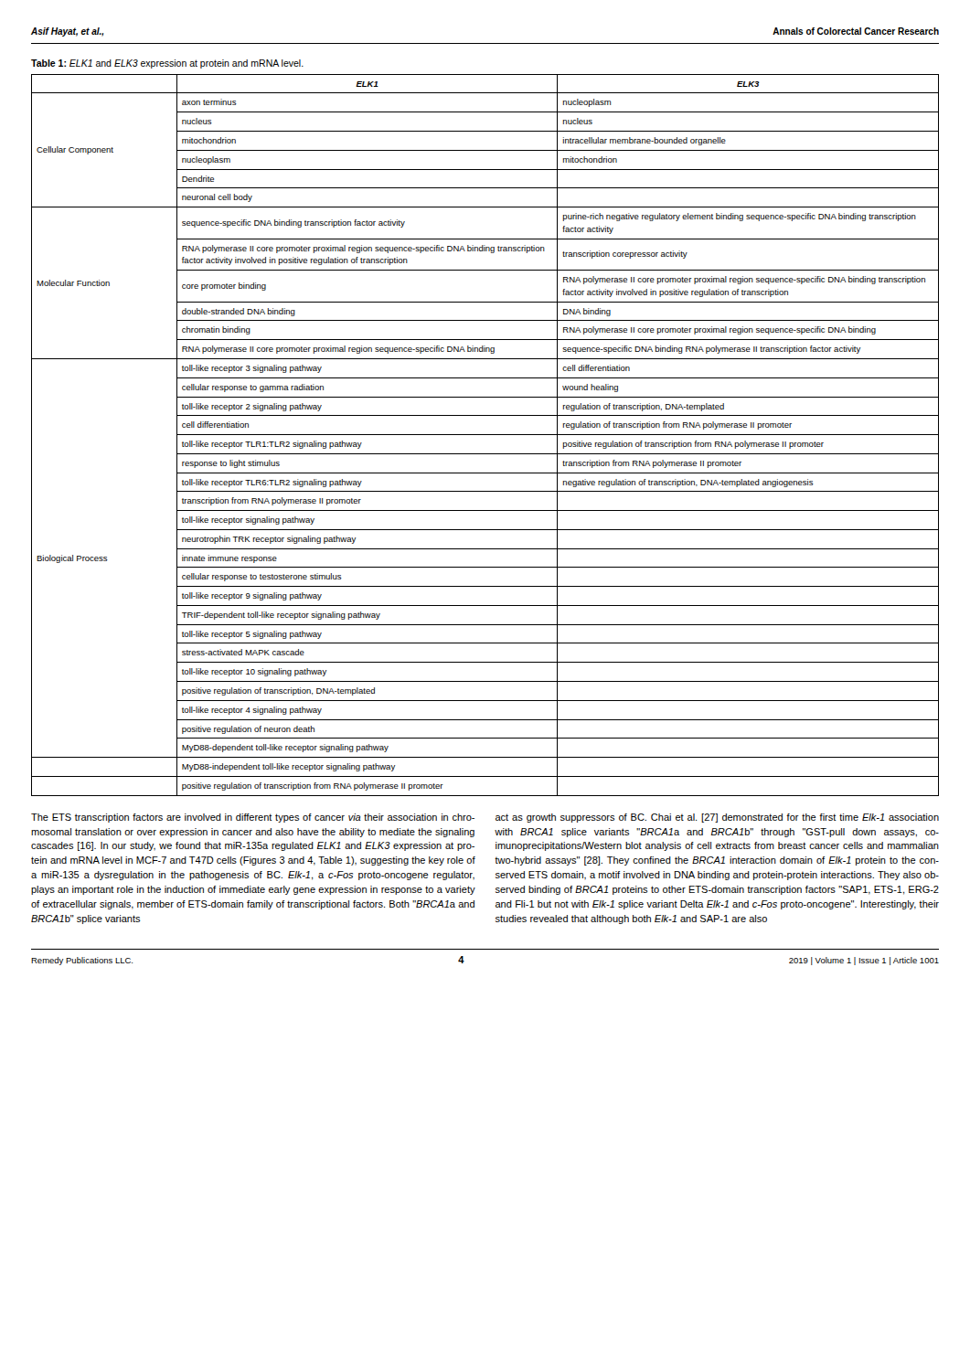Asif Hayat, et al.,
Annals of Colorectal Cancer Research
Table 1: ELK1 and ELK3 expression at protein and mRNA level.
| | ELK1 | ELK3 |
| --- | --- | --- |
| Cellular Component | axon terminus | nucleoplasm |
| nucleus | nucleus |
| mitochondrion | intracellular membrane-bounded organelle |
| nucleoplasm | mitochondrion |
| Dendrite | |
| neuronal cell body | |
| Molecular Function | sequence-specific DNA binding transcription factor activity | purine-rich negative regulatory element binding sequence-specific DNA binding transcription factor activity |
| RNA polymerase II core promoter proximal region sequence-specific DNA binding transcription factor activity involved in positive regulation of transcription | transcription corepressor activity |
| core promoter binding | RNA polymerase II core promoter proximal region sequence-specific DNA binding transcription factor activity involved in positive regulation of transcription |
| double-stranded DNA binding | DNA binding |
| chromatin binding | RNA polymerase II core promoter proximal region sequence-specific DNA binding |
| RNA polymerase II core promoter proximal region sequence-specific DNA binding | sequence-specific DNA binding RNA polymerase II transcription factor activity |
| Biological Process | toll-like receptor 3 signaling pathway | cell differentiation |
| cellular response to gamma radiation | wound healing |
| toll-like receptor 2 signaling pathway | regulation of transcription, DNA-templated |
| cell differentiation | regulation of transcription from RNA polymerase II promoter |
| toll-like receptor TLR1:TLR2 signaling pathway | positive regulation of transcription from RNA polymerase II promoter |
| response to light stimulus | transcription from RNA polymerase II promoter |
| toll-like receptor TLR6:TLR2 signaling pathway | negative regulation of transcription, DNA-templated angiogenesis |
| transcription from RNA polymerase II promoter | |
| toll-like receptor signaling pathway | |
| neurotrophin TRK receptor signaling pathway | |
| innate immune response | |
| cellular response to testosterone stimulus | |
| toll-like receptor 9 signaling pathway | |
| TRIF-dependent toll-like receptor signaling pathway | |
| toll-like receptor 5 signaling pathway | |
| stress-activated MAPK cascade | |
| toll-like receptor 10 signaling pathway | |
| positive regulation of transcription, DNA-templated | |
| toll-like receptor 4 signaling pathway | |
| positive regulation of neuron death | |
| MyD88-dependent toll-like receptor signaling pathway | |
| | MyD88-independent toll-like receptor signaling pathway | |
| | positive regulation of transcription from RNA polymerase II promoter | |
The ETS transcription factors are involved in different types of cancer via their association in chromosomal translation or over expression in cancer and also have the ability to mediate the signaling cascades [16]. In our study, we found that miR-135a regulated ELK1 and ELK3 expression at protein and mRNA level in MCF-7 and T47D cells (Figures 3 and 4, Table 1), suggesting the key role of a miR-135 a dysregulation in the pathogenesis of BC. Elk-1, a c-Fos proto-oncogene regulator, plays an important role in the induction of immediate early gene expression in response to a variety of extracellular signals, member of ETS-domain family of transcriptional factors. Both "BRCA1a and BRCA1b" splice variants
act as growth suppressors of BC. Chai et al. [27] demonstrated for the first time Elk-1 association with BRCA1 splice variants "BRCA1a and BRCA1b" through "GST-pull down assays, co-imunoprecipitations/Western blot analysis of cell extracts from breast cancer cells and mammalian two-hybrid assays" [28]. They confined the BRCA1 interaction domain of Elk-1 protein to the conserved ETS domain, a motif involved in DNA binding and protein-protein interactions. They also observed binding of BRCA1 proteins to other ETS-domain transcription factors "SAP1, ETS-1, ERG-2 and Fli-1 but not with Elk-1 splice variant Delta Elk-1 and c-Fos proto-oncogene". Interestingly, their studies revealed that although both Elk-1 and SAP-1 are also
Remedy Publications LLC.
4
2019 | Volume 1 | Issue 1 | Article 1001